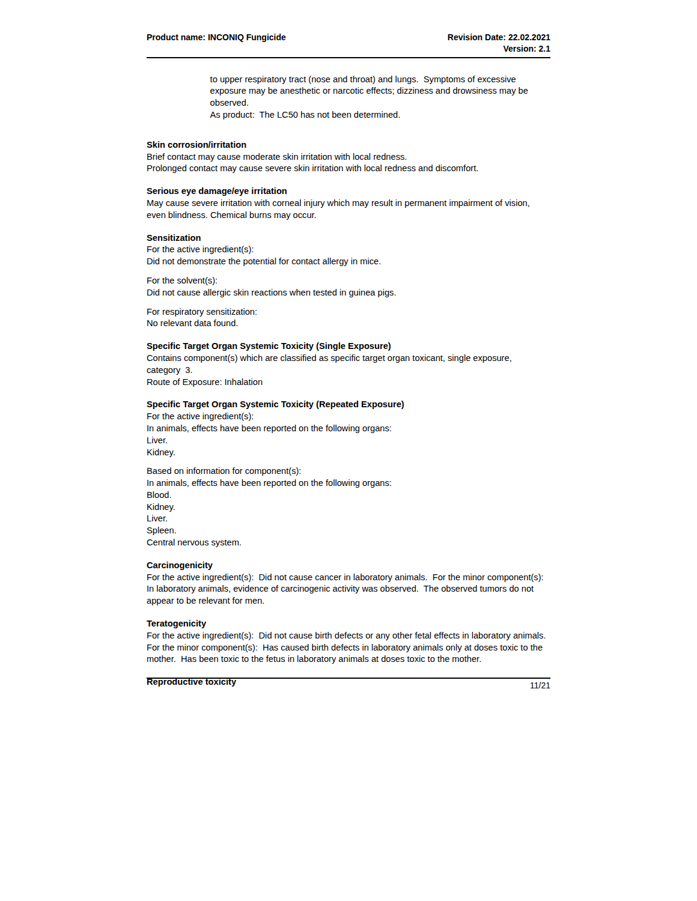Product name: INCONIQ Fungicide
Revision Date: 22.02.2021
Version: 2.1
to upper respiratory tract (nose and throat) and lungs. Symptoms of excessive exposure may be anesthetic or narcotic effects; dizziness and drowsiness may be observed.
As product: The LC50 has not been determined.
Skin corrosion/irritation
Brief contact may cause moderate skin irritation with local redness.
Prolonged contact may cause severe skin irritation with local redness and discomfort.
Serious eye damage/eye irritation
May cause severe irritation with corneal injury which may result in permanent impairment of vision, even blindness. Chemical burns may occur.
Sensitization
For the active ingredient(s):
Did not demonstrate the potential for contact allergy in mice.
For the solvent(s):
Did not cause allergic skin reactions when tested in guinea pigs.
For respiratory sensitization:
No relevant data found.
Specific Target Organ Systemic Toxicity (Single Exposure)
Contains component(s) which are classified as specific target organ toxicant, single exposure, category 3.
Route of Exposure: Inhalation
Specific Target Organ Systemic Toxicity (Repeated Exposure)
For the active ingredient(s):
In animals, effects have been reported on the following organs:
Liver.
Kidney.
Based on information for component(s):
In animals, effects have been reported on the following organs:
Blood.
Kidney.
Liver.
Spleen.
Central nervous system.
Carcinogenicity
For the active ingredient(s): Did not cause cancer in laboratory animals. For the minor component(s): In laboratory animals, evidence of carcinogenic activity was observed. The observed tumors do not appear to be relevant for men.
Teratogenicity
For the active ingredient(s): Did not cause birth defects or any other fetal effects in laboratory animals. For the minor component(s): Has caused birth defects in laboratory animals only at doses toxic to the mother. Has been toxic to the fetus in laboratory animals at doses toxic to the mother.
Reproductive toxicity
11/21